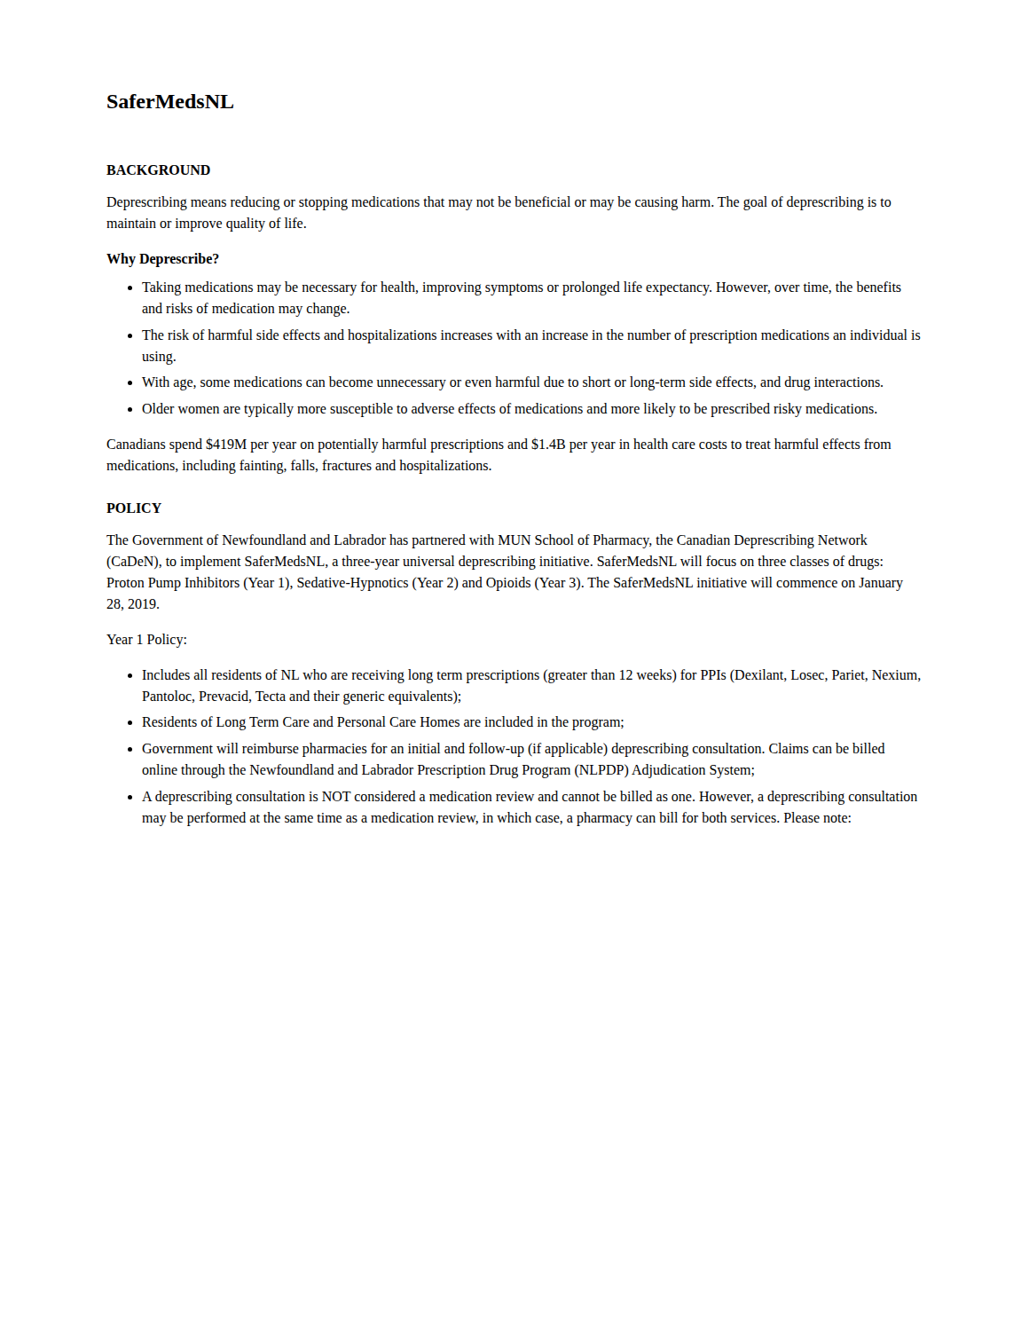SaferMedsNL
BACKGROUND
Deprescribing means reducing or stopping medications that may not be beneficial or may be causing harm. The goal of deprescribing is to maintain or improve quality of life.
Why Deprescribe?
Taking medications may be necessary for health, improving symptoms or prolonged life expectancy. However, over time, the benefits and risks of medication may change.
The risk of harmful side effects and hospitalizations increases with an increase in the number of prescription medications an individual is using.
With age, some medications can become unnecessary or even harmful due to short or long-term side effects, and drug interactions.
Older women are typically more susceptible to adverse effects of medications and more likely to be prescribed risky medications.
Canadians spend $419M per year on potentially harmful prescriptions and $1.4B per year in health care costs to treat harmful effects from medications, including fainting, falls, fractures and hospitalizations.
POLICY
The Government of Newfoundland and Labrador has partnered with MUN School of Pharmacy, the Canadian Deprescribing Network (CaDeN), to implement SaferMedsNL, a three-year universal deprescribing initiative. SaferMedsNL will focus on three classes of drugs: Proton Pump Inhibitors (Year 1), Sedative-Hypnotics (Year 2) and Opioids (Year 3). The SaferMedsNL initiative will commence on January 28, 2019.
Year 1 Policy:
Includes all residents of NL who are receiving long term prescriptions (greater than 12 weeks) for PPIs (Dexilant, Losec, Pariet, Nexium, Pantoloc, Prevacid, Tecta and their generic equivalents);
Residents of Long Term Care and Personal Care Homes are included in the program;
Government will reimburse pharmacies for an initial and follow-up (if applicable) deprescribing consultation. Claims can be billed online through the Newfoundland and Labrador Prescription Drug Program (NLPDP) Adjudication System;
A deprescribing consultation is NOT considered a medication review and cannot be billed as one. However, a deprescribing consultation may be performed at the same time as a medication review, in which case, a pharmacy can bill for both services. Please note: